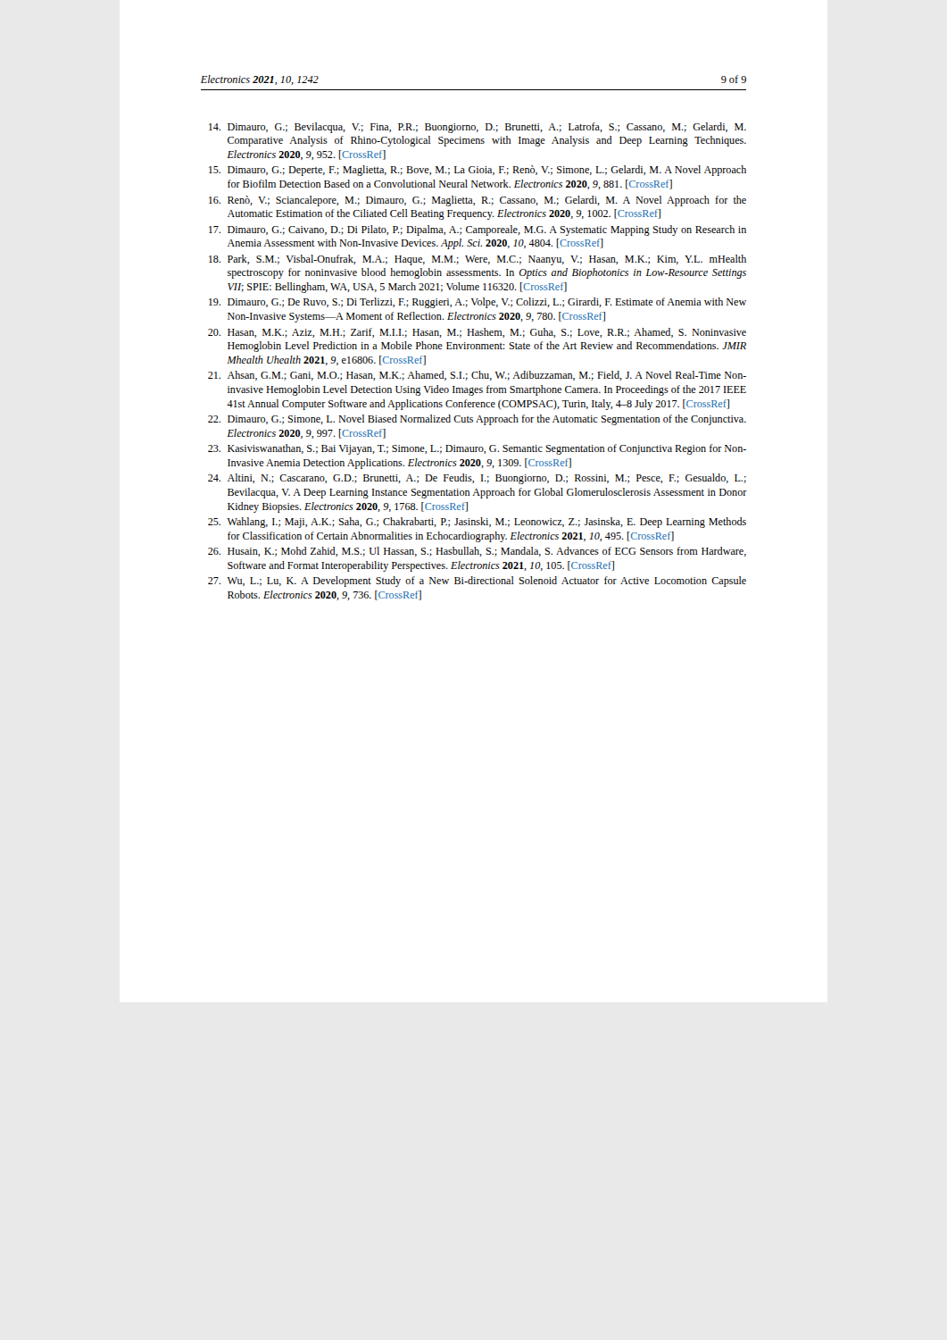Electronics 2021, 10, 1242
9 of 9
14. Dimauro, G.; Bevilacqua, V.; Fina, P.R.; Buongiorno, D.; Brunetti, A.; Latrofa, S.; Cassano, M.; Gelardi, M. Comparative Analysis of Rhino-Cytological Specimens with Image Analysis and Deep Learning Techniques. Electronics 2020, 9, 952. [CrossRef]
15. Dimauro, G.; Deperte, F.; Maglietta, R.; Bove, M.; La Gioia, F.; Renò, V.; Simone, L.; Gelardi, M. A Novel Approach for Biofilm Detection Based on a Convolutional Neural Network. Electronics 2020, 9, 881. [CrossRef]
16. Renò, V.; Sciancalepore, M.; Dimauro, G.; Maglietta, R.; Cassano, M.; Gelardi, M. A Novel Approach for the Automatic Estimation of the Ciliated Cell Beating Frequency. Electronics 2020, 9, 1002. [CrossRef]
17. Dimauro, G.; Caivano, D.; Di Pilato, P.; Dipalma, A.; Camporeale, M.G. A Systematic Mapping Study on Research in Anemia Assessment with Non-Invasive Devices. Appl. Sci. 2020, 10, 4804. [CrossRef]
18. Park, S.M.; Visbal-Onufrak, M.A.; Haque, M.M.; Were, M.C.; Naanyu, V.; Hasan, M.K.; Kim, Y.L. mHealth spectroscopy for noninvasive blood hemoglobin assessments. In Optics and Biophotonics in Low-Resource Settings VII; SPIE: Bellingham, WA, USA, 5 March 2021; Volume 116320. [CrossRef]
19. Dimauro, G.; De Ruvo, S.; Di Terlizzi, F.; Ruggieri, A.; Volpe, V.; Colizzi, L.; Girardi, F. Estimate of Anemia with New Non-Invasive Systems—A Moment of Reflection. Electronics 2020, 9, 780. [CrossRef]
20. Hasan, M.K.; Aziz, M.H.; Zarif, M.I.I.; Hasan, M.; Hashem, M.; Guha, S.; Love, R.R.; Ahamed, S. Noninvasive Hemoglobin Level Prediction in a Mobile Phone Environment: State of the Art Review and Recommendations. JMIR Mhealth Uhealth 2021, 9, e16806. [CrossRef]
21. Ahsan, G.M.; Gani, M.O.; Hasan, M.K.; Ahamed, S.I.; Chu, W.; Adibuzzaman, M.; Field, J. A Novel Real-Time Non-invasive Hemoglobin Level Detection Using Video Images from Smartphone Camera. In Proceedings of the 2017 IEEE 41st Annual Computer Software and Applications Conference (COMPSAC), Turin, Italy, 4–8 July 2017. [CrossRef]
22. Dimauro, G.; Simone, L. Novel Biased Normalized Cuts Approach for the Automatic Segmentation of the Conjunctiva. Electronics 2020, 9, 997. [CrossRef]
23. Kasiviswanathan, S.; Bai Vijayan, T.; Simone, L.; Dimauro, G. Semantic Segmentation of Conjunctiva Region for Non-Invasive Anemia Detection Applications. Electronics 2020, 9, 1309. [CrossRef]
24. Altini, N.; Cascarano, G.D.; Brunetti, A.; De Feudis, I.; Buongiorno, D.; Rossini, M.; Pesce, F.; Gesualdo, L.; Bevilacqua, V. A Deep Learning Instance Segmentation Approach for Global Glomerulosclerosis Assessment in Donor Kidney Biopsies. Electronics 2020, 9, 1768. [CrossRef]
25. Wahlang, I.; Maji, A.K.; Saha, G.; Chakrabarti, P.; Jasinski, M.; Leonowicz, Z.; Jasinska, E. Deep Learning Methods for Classification of Certain Abnormalities in Echocardiography. Electronics 2021, 10, 495. [CrossRef]
26. Husain, K.; Mohd Zahid, M.S.; Ul Hassan, S.; Hasbullah, S.; Mandala, S. Advances of ECG Sensors from Hardware, Software and Format Interoperability Perspectives. Electronics 2021, 10, 105. [CrossRef]
27. Wu, L.; Lu, K. A Development Study of a New Bi-directional Solenoid Actuator for Active Locomotion Capsule Robots. Electronics 2020, 9, 736. [CrossRef]